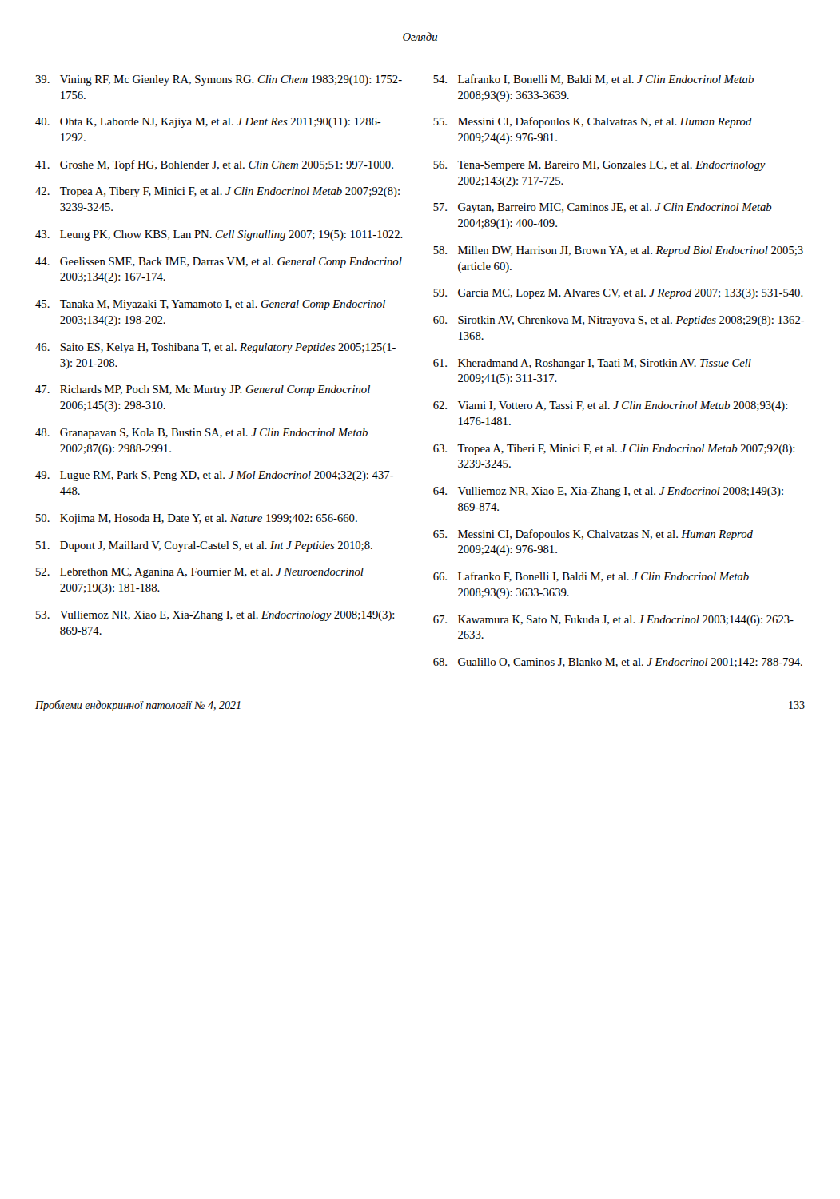Огляди
Vining RF, Mc Gienley RA, Symons RG. Clin Chem 1983;29(10): 1752-1756.
Ohta K, Laborde NJ, Kajiya M, et al. J Dent Res 2011;90(11): 1286-1292.
Groshe M, Topf HG, Bohlender J, et al. Clin Chem 2005;51: 997-1000.
Tropea A, Tibery F, Minici F, et al. J Clin Endocrinol Metab 2007;92(8): 3239-3245.
Leung PK, Chow KBS, Lan PN. Cell Signalling 2007; 19(5): 1011-1022.
Geelissen SME, Back IME, Darras VM, et al. General Comp Endocrinol 2003;134(2): 167-174.
Tanaka M, Miyazaki T, Yamamoto I, et al. General Comp Endocrinol 2003;134(2): 198-202.
Saito ES, Kelya H, Toshibana T, et al. Regulatory Peptides 2005;125(1-3): 201-208.
Richards MP, Poch SM, Mc Murtry JP. General Comp Endocrinol 2006;145(3): 298-310.
Granapavan S, Kola B, Bustin SA, et al. J Clin Endocrinol Metab 2002;87(6): 2988-2991.
Lugue RM, Park S, Peng XD, et al. J Mol Endocrinol 2004;32(2): 437-448.
Kojima M, Hosoda H, Date Y, et al. Nature 1999;402: 656-660.
Dupont J, Maillard V, Coyral-Castel S, et al. Int J Peptides 2010;8.
Lebrethon MC, Aganina A, Fournier M, et al. J Neuroendocrinol 2007;19(3): 181-188.
Vulliemoz NR, Xiao E, Xia-Zhang I, et al. Endocrinology 2008;149(3): 869-874.
Lafranko I, Bonelli M, Baldi M, et al. J Clin Endocrinol Metab 2008;93(9): 3633-3639.
Messini CI, Dafopoulos K, Chalvatras N, et al. Human Reprod 2009;24(4): 976-981.
Tena-Sempere M, Bareiro MI, Gonzales LC, et al. Endocrinology 2002;143(2): 717-725.
Gaytan, Barreiro MIC, Caminos JE, et al. J Clin Endocrinol Metab 2004;89(1): 400-409.
Millen DW, Harrison JI, Brown YA, et al. Reprod Biol Endocrinol 2005;3 (article 60).
Garcia MC, Lopez M, Alvares CV, et al. J Reprod 2007; 133(3): 531-540.
Sirotkin AV, Chrenkova M, Nitrayova S, et al. Peptides 2008;29(8): 1362-1368.
Kheradmand A, Roshangar I, Taati M, Sirotkin AV. Tissue Cell 2009;41(5): 311-317.
Viami I, Vottero A, Tassi F, et al. J Clin Endocrinol Metab 2008;93(4): 1476-1481.
Tropea A, Tiberi F, Minici F, et al. J Clin Endocrinol Metab 2007;92(8): 3239-3245.
Vulliemoz NR, Xiao E, Xia-Zhang I, et al. J Endocrinol 2008;149(3): 869-874.
Messini CI, Dafopoulos K, Chalvatzas N, et al. Human Reprod 2009;24(4): 976-981.
Lafranko F, Bonelli I, Baldi M, et al. J Clin Endocrinol Metab 2008;93(9): 3633-3639.
Kawamura K, Sato N, Fukuda J, et al. J Endocrinol 2003;144(6): 2623-2633.
Gualillo O, Caminos J, Blanko M, et al. J Endocrinol 2001;142: 788-794.
Проблеми ендокринної патології № 4, 2021 133